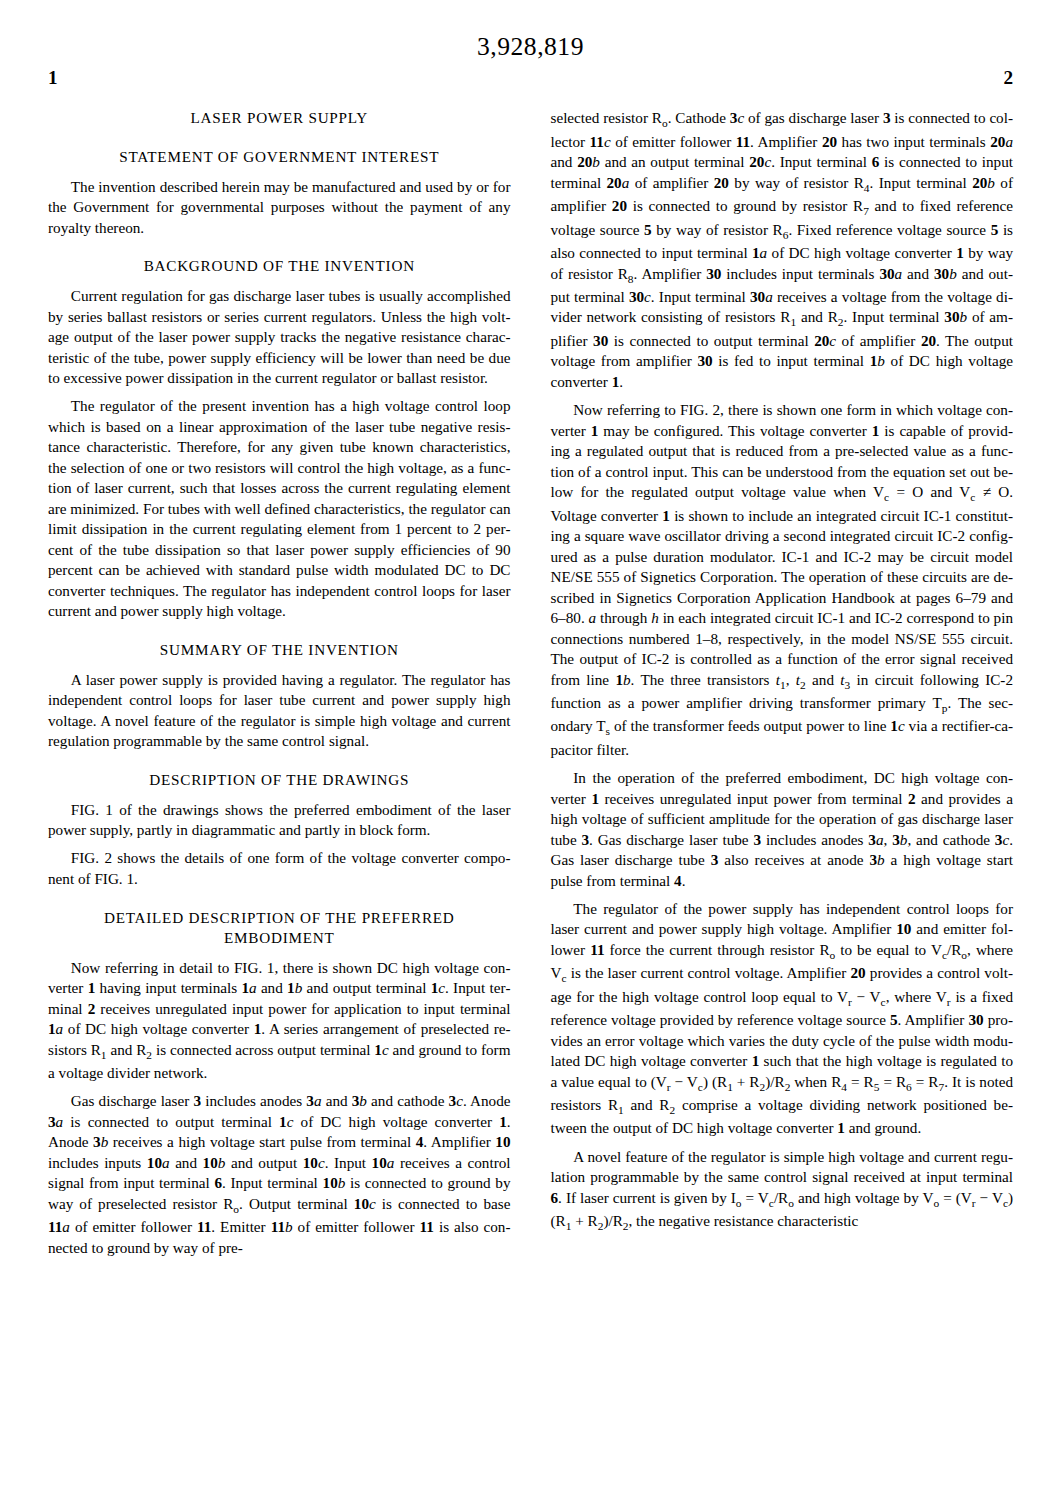3,928,819
1 2
Laser Power Supply
Statement of Government Interest
The invention described herein may be manufactured and used by or for the Government for governmental purposes without the payment of any royalty thereon.
Background of the Invention
Current regulation for gas discharge laser tubes is usually accomplished by series ballast resistors or series current regulators. Unless the high voltage output of the laser power supply tracks the negative resistance characteristic of the tube, power supply efficiency will be lower than need be due to excessive power dissipation in the current regulator or ballast resistor.
The regulator of the present invention has a high voltage control loop which is based on a linear approximation of the laser tube negative resistance characteristic. Therefore, for any given tube known characteristics, the selection of one or two resistors will control the high voltage, as a function of laser current, such that losses across the current regulating element are minimized. For tubes with well defined characteristics, the regulator can limit dissipation in the current regulating element from 1 percent to 2 percent of the tube dissipation so that laser power supply efficiencies of 90 percent can be achieved with standard pulse width modulated DC to DC converter techniques. The regulator has independent control loops for laser current and power supply high voltage.
Summary of the Invention
A laser power supply is provided having a regulator. The regulator has independent control loops for laser tube current and power supply high voltage. A novel feature of the regulator is simple high voltage and current regulation programmable by the same control signal.
Description of the Drawings
FIG. 1 of the drawings shows the preferred embodiment of the laser power supply, partly in diagrammatic and partly in block form.
FIG. 2 shows the details of one form of the voltage converter component of FIG. 1.
Detailed Description of the Preferred Embodiment
Now referring in detail to FIG. 1, there is shown DC high voltage converter 1 having input terminals 1 a and 1 b and output terminal 1 c. Input terminal 2 receives unregulated input power for application to input terminal 1 a of DC high voltage converter 1. A series arrangement of preselected resistors R1 and R2 is connected across output terminal 1 c and ground to form a voltage divider network.
Gas discharge laser 3 includes anodes 3 a and 3 b and cathode 3 c. Anode 3 a is connected to output terminal 1 c of DC high voltage converter 1. Anode 3 b receives a high voltage start pulse from terminal 4. Amplifier 10 includes inputs 10 a and 10 b and output 10 c. Input 10 a receives a control signal from input terminal 6. Input terminal 10 b is connected to ground by way of preselected resistor Ro. Output terminal 10 c is connected to base 11 a of emitter follower 11. Emitter 11 b of emitter follower 11 is also connected to ground by way of pre-
selected resistor Ro. Cathode 3 c of gas discharge laser 3 is connected to collector 11 c of emitter follower 11. Amplifier 20 has two input terminals 20 a and 20 b and an output terminal 20 c. Input terminal 6 is connected to input terminal 20 a of amplifier 20 by way of resistor R4. Input terminal 20 b of amplifier 20 is connected to ground by resistor R7 and to fixed reference voltage source 5 by way of resistor R6. Fixed reference voltage source 5 is also connected to input terminal 1 a of DC high voltage converter 1 by way of resistor R8. Amplifier 30 includes input terminals 30 a and 30 b and output terminal 30 c. Input terminal 30 a receives a voltage from the voltage divider network consisting of resistors R1 and R2. Input terminal 30 b of amplifier 30 is connected to output terminal 20 c of amplifier 20. The output voltage from amplifier 30 is fed to input terminal 1 b of DC high voltage converter 1.
Now referring to FIG. 2, there is shown one form in which voltage converter 1 may be configured. This voltage converter 1 is capable of providing a regulated output that is reduced from a pre-selected value as a function of a control input. This can be understood from the equation set out below for the regulated output voltage value when Vc = O and Vc ≠ O. Voltage converter 1 is shown to include an integrated circuit IC-1 constituting a square wave oscillator driving a second integrated circuit IC-2 configured as a pulse duration modulator. IC-1 and IC-2 may be circuit model NE/SE 555 of Signetics Corporation. The operation of these circuits are described in Signetics Corporation Application Handbook at pages 6–79 and 6–80. a through h in each integrated circuit IC-1 and IC-2 correspond to pin connections numbered 1–8, respectively, in the model NS/SE 555 circuit. The output of IC-2 is controlled as a function of the error signal received from line 1 b. The three transistors t1, t2 and t3 in circuit following IC-2 function as a power amplifier driving transformer primary Tp. The secondary Ts of the transformer feeds output power to line 1 c via a rectifier-capacitor filter.
In the operation of the preferred embodiment, DC high voltage converter 1 receives unregulated input power from terminal 2 and provides a high voltage of sufficient amplitude for the operation of gas discharge laser tube 3. Gas discharge laser tube 3 includes anodes 3 a, 3 b, and cathode 3 c. Gas laser discharge tube 3 also receives at anode 3 b a high voltage start pulse from terminal 4.
The regulator of the power supply has independent control loops for laser current and power supply high voltage. Amplifier 10 and emitter follower 11 force the current through resistor Ro to be equal to Vc/Ro, where Vc is the laser current control voltage. Amplifier 20 provides a control voltage for the high voltage control loop equal to Vr − Vc, where Vr is a fixed reference voltage provided by reference voltage source 5. Amplifier 30 provides an error voltage which varies the duty cycle of the pulse width modulated DC high voltage converter 1 such that the high voltage is regulated to a value equal to (Vr − Vc) (R1 + R2)/R2 when R4 = R5 = R6 = R7. It is noted resistors R1 and R2 comprise a voltage dividing network positioned between the output of DC high voltage converter 1 and ground.
A novel feature of the regulator is simple high voltage and current regulation programmable by the same control signal received at input terminal 6. If laser current is given by Io = Vc/Ro and high voltage by Vo = (Vr − Vc) (R1 + R2)/R2, the negative resistance characteristic